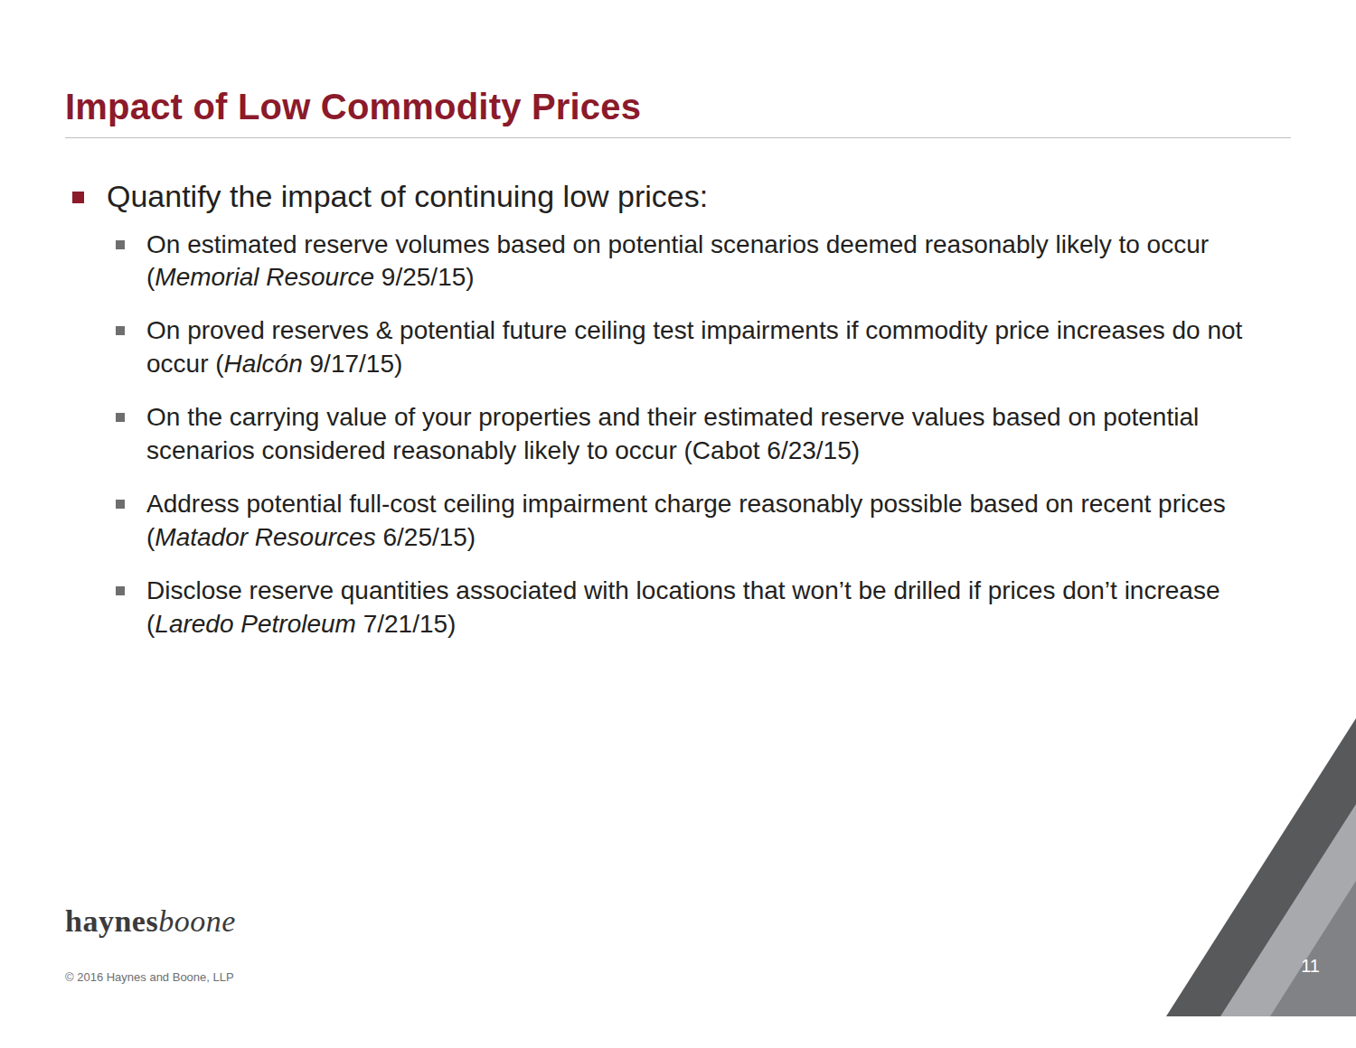Impact of Low Commodity Prices
Quantify the impact of continuing low prices:
On estimated reserve volumes based on potential scenarios deemed reasonably likely to occur (Memorial Resource 9/25/15)
On proved reserves & potential future ceiling test impairments if commodity price increases do not occur (Halcón 9/17/15)
On the carrying value of your properties and their estimated reserve values based on potential scenarios considered reasonably likely to occur (Cabot 6/23/15)
Address potential full-cost ceiling impairment charge reasonably possible based on recent prices (Matador Resources 6/25/15)
Disclose reserve quantities associated with locations that won’t be drilled if prices don’t increase (Laredo Petroleum 7/21/15)
haynes boone
© 2016 Haynes and Boone, LLP
11